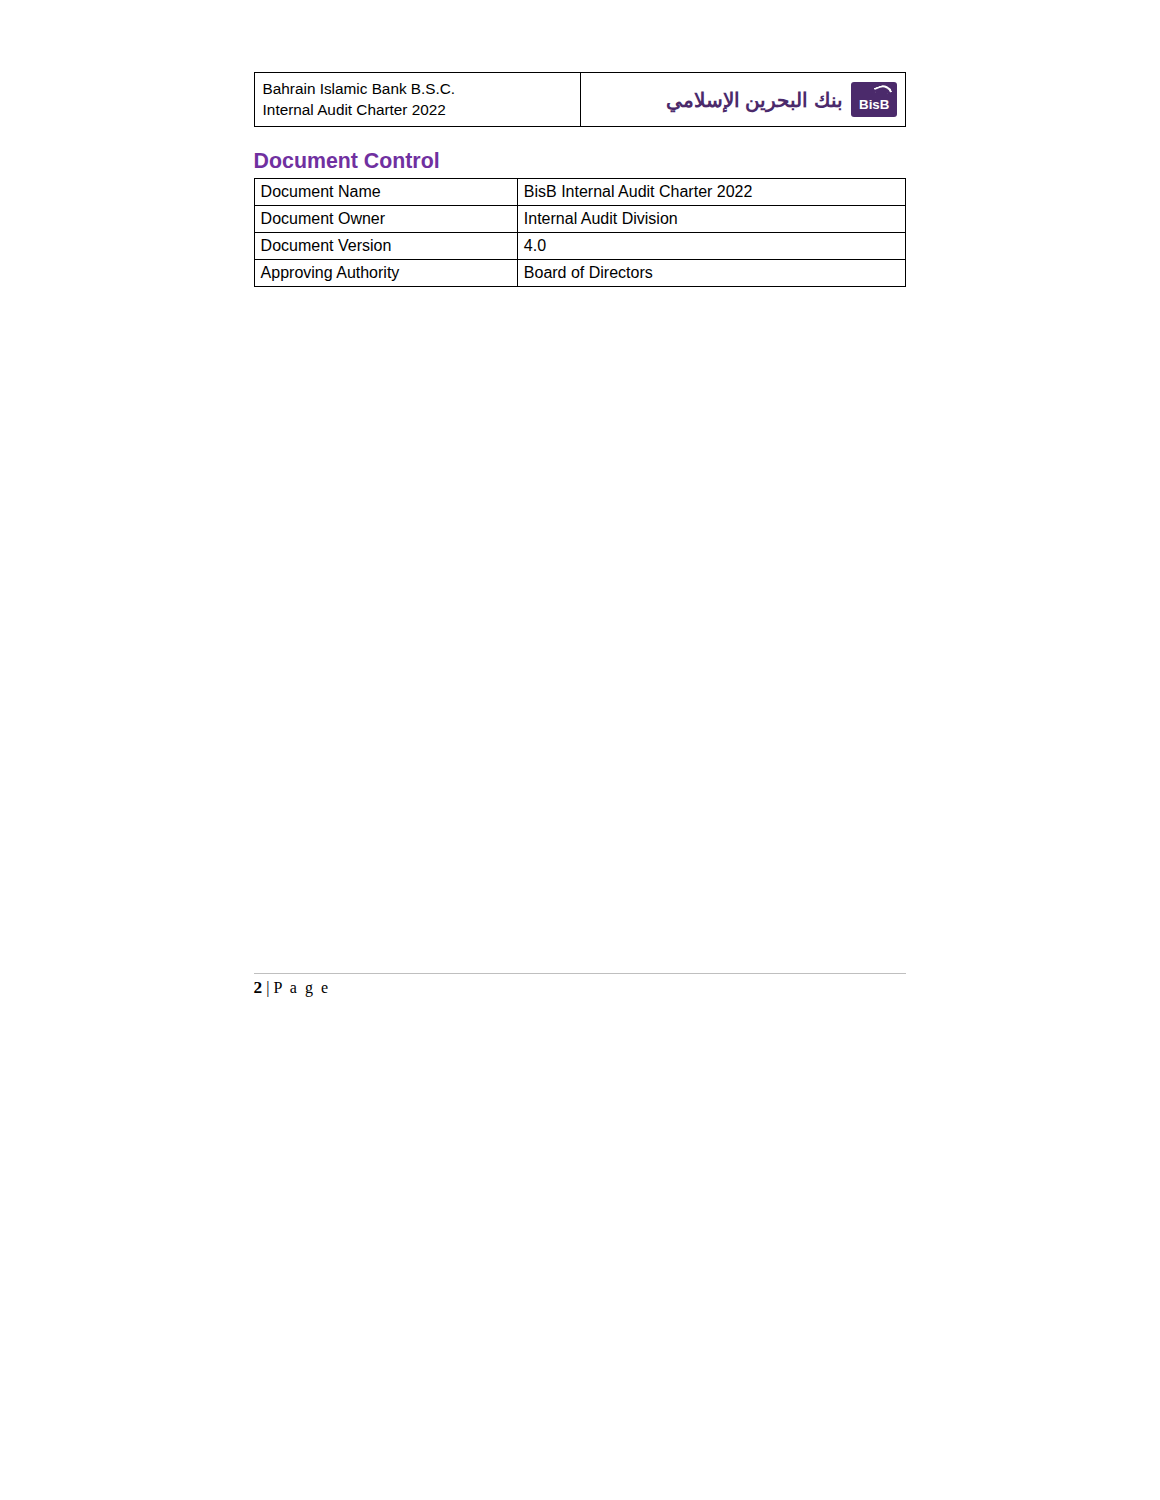| Bahrain Islamic Bank B.S.C. Internal Audit Charter 2022 | بنك البحرين الإسلامي BisB |
Document Control
| Document Name | BisB Internal Audit Charter 2022 |
| Document Owner | Internal Audit Division |
| Document Version | 4.0 |
| Approving Authority | Board of Directors |
2 | P a g e